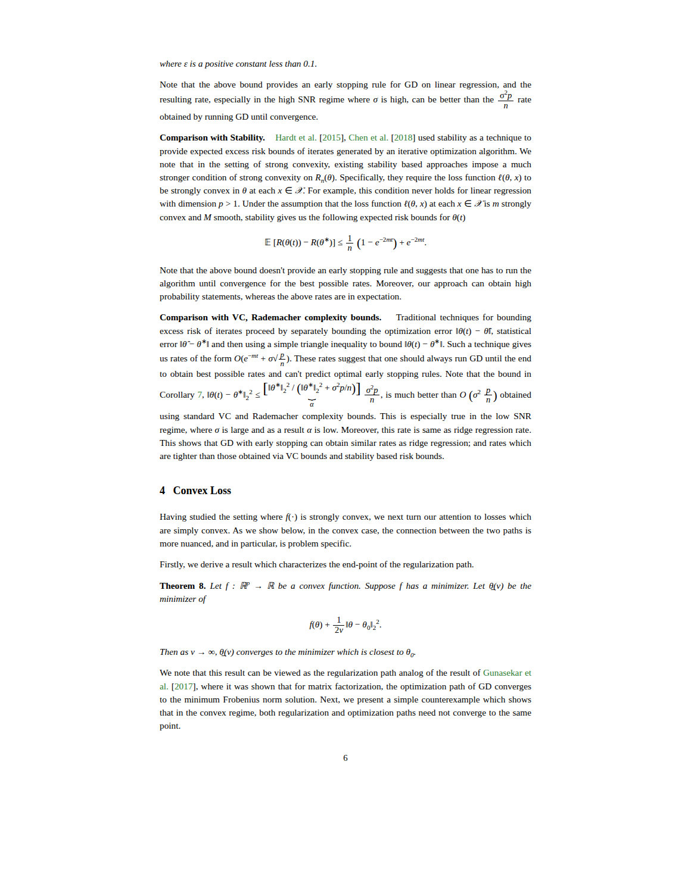where ε is a positive constant less than 0.1.
Note that the above bound provides an early stopping rule for GD on linear regression, and the resulting rate, especially in the high SNR regime where σ is high, can be better than the σ2p n rate obtained by running GD until convergence.
Comparison with Stability. Hardt et al. [2015], Chen et al. [2018] used stability as a technique to provide expected excess risk bounds of iterates generated by an iterative optimization algorithm. We note that in the setting of strong convexity, existing stability based approaches impose a much stronger condition of strong convexity on Rn(θ). Specifically, they require the loss function ℓ(θ, x) to be strongly convex in θ at each x ∈ 𝒳. For example, this condition never holds for linear regression with dimension p > 1. Under the assumption that the loss function ℓ(θ, x) at each x ∈ 𝒳 is m strongly convex and M smooth, stability gives us the following expected risk bounds for θ(t)
𝔼 [R(θ(t)) − R(θ∗)] ≤ 1 n (1 − e−2mt) + e−2mt.
Note that the above bound doesn't provide an early stopping rule and suggests that one has to run the algorithm until convergence for the best possible rates. Moreover, our approach can obtain high probability statements, whereas the above rates are in expectation.
Comparison with VC, Rademacher complexity bounds. Traditional techniques for bounding excess risk of iterates proceed by separately bounding the optimization error ‖θ(t) − θ̂‖, statistical error ‖θ̂ − θ∗‖ and then using a simple triangle inequality to bound ‖θ(t) − θ∗‖. Such a technique gives us rates of the form O(e−mt + σ√pn). These rates suggest that one should always run GD until the end to obtain best possible rates and can't predict optimal early stopping rules. Note that the bound in Corollary 7, ‖θ(t) − θ∗‖22 ≤ [‖θ∗‖22 / (‖θ∗‖22 + σ2p/n)]⏟α σ2p n, is much better than O (σ2 pn) obtained using standard VC and Rademacher complexity bounds. This is especially true in the low SNR regime, where σ is large and as a result α is low. Moreover, this rate is same as ridge regression rate. This shows that GD with early stopping can obtain similar rates as ridge regression; and rates which are tighter than those obtained via VC bounds and stability based risk bounds.
4 Convex Loss
Having studied the setting where f(·) is strongly convex, we next turn our attention to losses which are simply convex. As we show below, in the convex case, the connection between the two paths is more nuanced, and in particular, is problem specific.
Firstly, we derive a result which characterizes the end-point of the regularization path.
Theorem 8. Let f : ℝp → ℝ be a convex function. Suppose f has a minimizer. Let θ̲(ν) be the minimizer of
f(θ) + 12ν‖θ − θ0‖22.
Then as ν → ∞, θ̲(ν) converges to the minimizer which is closest to θ0.
We note that this result can be viewed as the regularization path analog of the result of Gunasekar et al. [2017], where it was shown that for matrix factorization, the optimization path of GD converges to the minimum Frobenius norm solution. Next, we present a simple counterexample which shows that in the convex regime, both regularization and optimization paths need not converge to the same point.
6